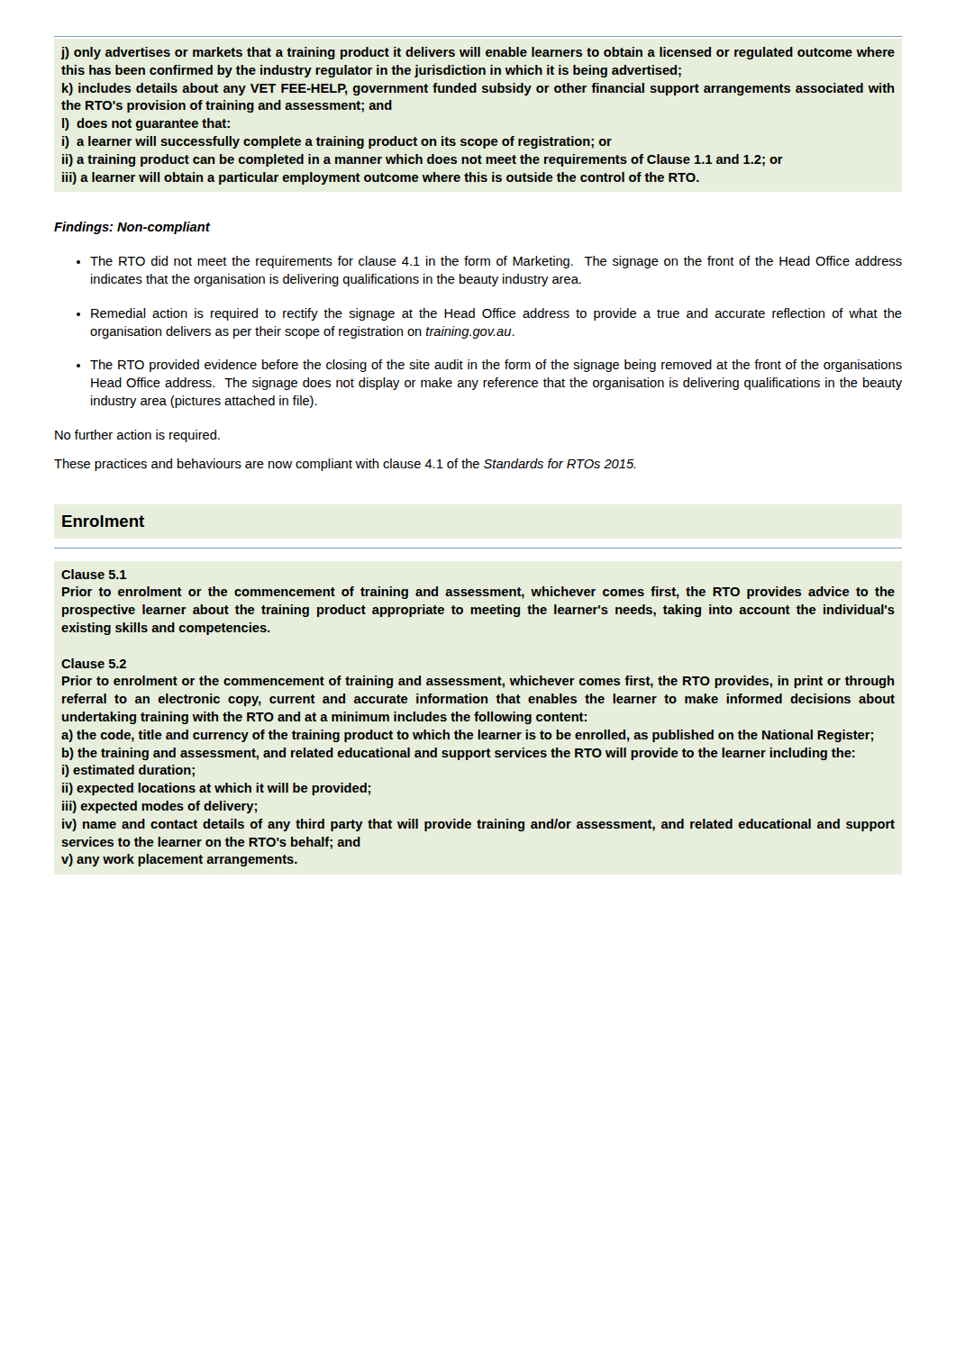j) only advertises or markets that a training product it delivers will enable learners to obtain a licensed or regulated outcome where this has been confirmed by the industry regulator in the jurisdiction in which it is being advertised;
k) includes details about any VET FEE-HELP, government funded subsidy or other financial support arrangements associated with the RTO's provision of training and assessment; and
l) does not guarantee that:
i) a learner will successfully complete a training product on its scope of registration; or
ii) a training product can be completed in a manner which does not meet the requirements of Clause 1.1 and 1.2; or
iii) a learner will obtain a particular employment outcome where this is outside the control of the RTO.
Findings: Non-compliant
The RTO did not meet the requirements for clause 4.1 in the form of Marketing. The signage on the front of the Head Office address indicates that the organisation is delivering qualifications in the beauty industry area.
Remedial action is required to rectify the signage at the Head Office address to provide a true and accurate reflection of what the organisation delivers as per their scope of registration on training.gov.au.
The RTO provided evidence before the closing of the site audit in the form of the signage being removed at the front of the organisations Head Office address. The signage does not display or make any reference that the organisation is delivering qualifications in the beauty industry area (pictures attached in file).
No further action is required.
These practices and behaviours are now compliant with clause 4.1 of the Standards for RTOs 2015.
Enrolment
Clause 5.1
Prior to enrolment or the commencement of training and assessment, whichever comes first, the RTO provides advice to the prospective learner about the training product appropriate to meeting the learner's needs, taking into account the individual's existing skills and competencies.
Clause 5.2
Prior to enrolment or the commencement of training and assessment, whichever comes first, the RTO provides, in print or through referral to an electronic copy, current and accurate information that enables the learner to make informed decisions about undertaking training with the RTO and at a minimum includes the following content:
a) the code, title and currency of the training product to which the learner is to be enrolled, as published on the National Register;
b) the training and assessment, and related educational and support services the RTO will provide to the learner including the:
i) estimated duration;
ii) expected locations at which it will be provided;
iii) expected modes of delivery;
iv) name and contact details of any third party that will provide training and/or assessment, and related educational and support services to the learner on the RTO's behalf; and
v) any work placement arrangements.